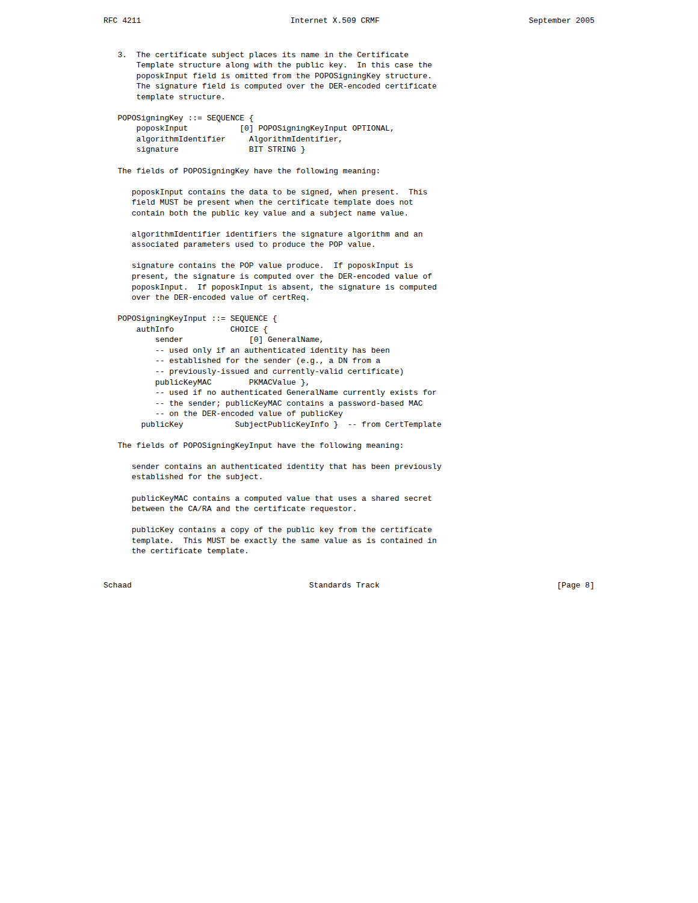RFC 4211 Internet X.509 CRMF September 2005
   3.  The certificate subject places its name in the Certificate
       Template structure along with the public key.  In this case the
       poposkInput field is omitted from the POPOSigningKey structure.
       The signature field is computed over the DER-encoded certificate
       template structure.

   POPOSigningKey ::= SEQUENCE {
       poposkInput           [0] POPOSigningKeyInput OPTIONAL,
       algorithmIdentifier     AlgorithmIdentifier,
       signature               BIT STRING }

   The fields of POPOSigningKey have the following meaning:

      poposkInput contains the data to be signed, when present.  This
      field MUST be present when the certificate template does not
      contain both the public key value and a subject name value.

      algorithmIdentifier identifiers the signature algorithm and an
      associated parameters used to produce the POP value.

      signature contains the POP value produce.  If poposkInput is
      present, the signature is computed over the DER-encoded value of
      poposkInput.  If poposkInput is absent, the signature is computed
      over the DER-encoded value of certReq.

   POPOSigningKeyInput ::= SEQUENCE {
       authInfo            CHOICE {
           sender              [0] GeneralName,
           -- used only if an authenticated identity has been
           -- established for the sender (e.g., a DN from a
           -- previously-issued and currently-valid certificate)
           publicKeyMAC        PKMACValue },
           -- used if no authenticated GeneralName currently exists for
           -- the sender; publicKeyMAC contains a password-based MAC
           -- on the DER-encoded value of publicKey
        publicKey           SubjectPublicKeyInfo }  -- from CertTemplate

   The fields of POPOSigningKeyInput have the following meaning:

      sender contains an authenticated identity that has been previously
      established for the subject.

      publicKeyMAC contains a computed value that uses a shared secret
      between the CA/RA and the certificate requestor.

      publicKey contains a copy of the public key from the certificate
      template.  This MUST be exactly the same value as is contained in
      the certificate template.
Schaad Standards Track [Page 8]